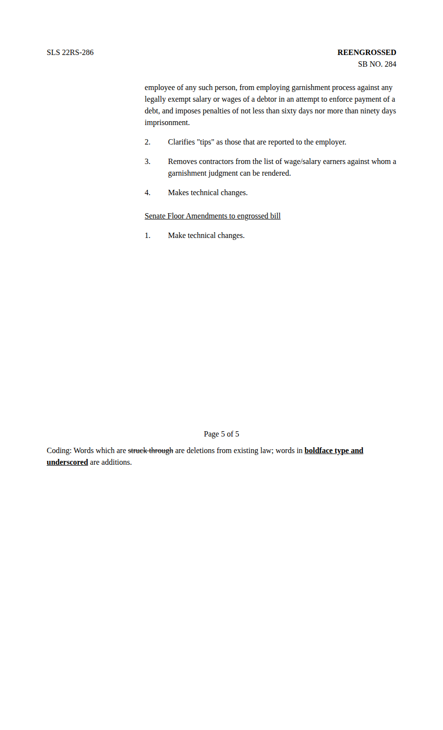SLS 22RS-286
REENGROSSED
SB NO. 284
employee of any such person, from employing garnishment process against any legally exempt salary or wages of a debtor in an attempt to enforce payment of a debt, and imposes penalties of not less than sixty days nor more than ninety days imprisonment.
2. Clarifies "tips" as those that are reported to the employer.
3. Removes contractors from the list of wage/salary earners against whom a garnishment judgment can be rendered.
4. Makes technical changes.
Senate Floor Amendments to engrossed bill
1. Make technical changes.
Page 5 of 5
Coding: Words which are struck through are deletions from existing law; words in boldface type and underscored are additions.